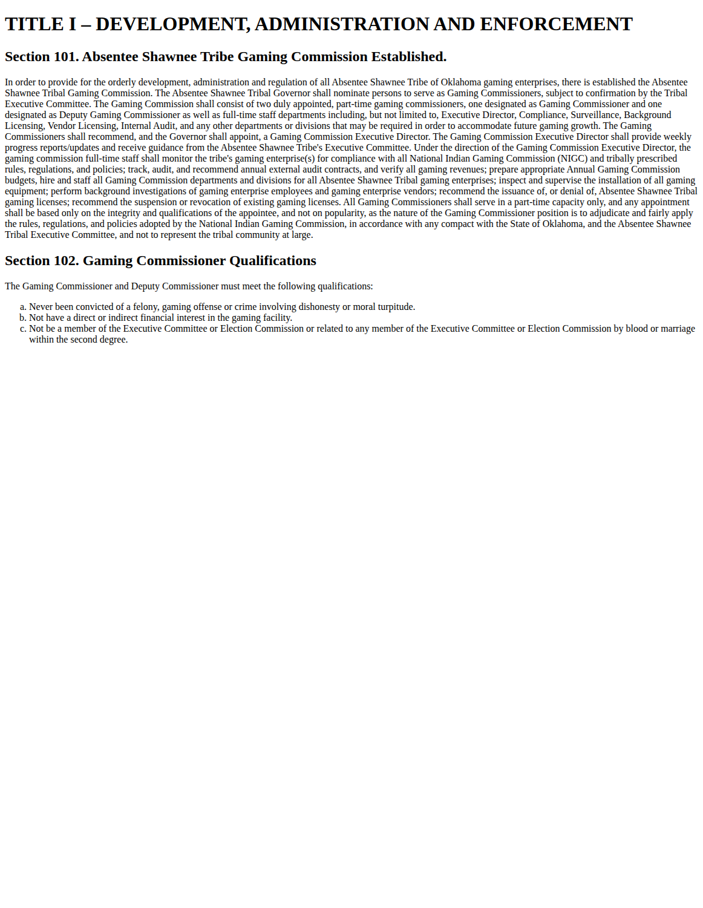TITLE I – DEVELOPMENT, ADMINISTRATION AND ENFORCEMENT
Section 101. Absentee Shawnee Tribe Gaming Commission Established.
In order to provide for the orderly development, administration and regulation of all Absentee Shawnee Tribe of Oklahoma gaming enterprises, there is established the Absentee Shawnee Tribal Gaming Commission. The Absentee Shawnee Tribal Governor shall nominate persons to serve as Gaming Commissioners, subject to confirmation by the Tribal Executive Committee. The Gaming Commission shall consist of two duly appointed, part-time gaming commissioners, one designated as Gaming Commissioner and one designated as Deputy Gaming Commissioner as well as full-time staff departments including, but not limited to, Executive Director, Compliance, Surveillance, Background Licensing, Vendor Licensing, Internal Audit, and any other departments or divisions that may be required in order to accommodate future gaming growth. The Gaming Commissioners shall recommend, and the Governor shall appoint, a Gaming Commission Executive Director. The Gaming Commission Executive Director shall provide weekly progress reports/updates and receive guidance from the Absentee Shawnee Tribe's Executive Committee. Under the direction of the Gaming Commission Executive Director, the gaming commission full-time staff shall monitor the tribe's gaming enterprise(s) for compliance with all National Indian Gaming Commission (NIGC) and tribally prescribed rules, regulations, and policies; track, audit, and recommend annual external audit contracts, and verify all gaming revenues; prepare appropriate Annual Gaming Commission budgets, hire and staff all Gaming Commission departments and divisions for all Absentee Shawnee Tribal gaming enterprises; inspect and supervise the installation of all gaming equipment; perform background investigations of gaming enterprise employees and gaming enterprise vendors; recommend the issuance of, or denial of, Absentee Shawnee Tribal gaming licenses; recommend the suspension or revocation of existing gaming licenses. All Gaming Commissioners shall serve in a part-time capacity only, and any appointment shall be based only on the integrity and qualifications of the appointee, and not on popularity, as the nature of the Gaming Commissioner position is to adjudicate and fairly apply the rules, regulations, and policies adopted by the National Indian Gaming Commission, in accordance with any compact with the State of Oklahoma, and the Absentee Shawnee Tribal Executive Committee, and not to represent the tribal community at large.
Section 102. Gaming Commissioner Qualifications
The Gaming Commissioner and Deputy Commissioner must meet the following qualifications:
Never been convicted of a felony, gaming offense or crime involving dishonesty or moral turpitude.
Not have a direct or indirect financial interest in the gaming facility.
Not be a member of the Executive Committee or Election Commission or related to any member of the Executive Committee or Election Commission by blood or marriage within the second degree.